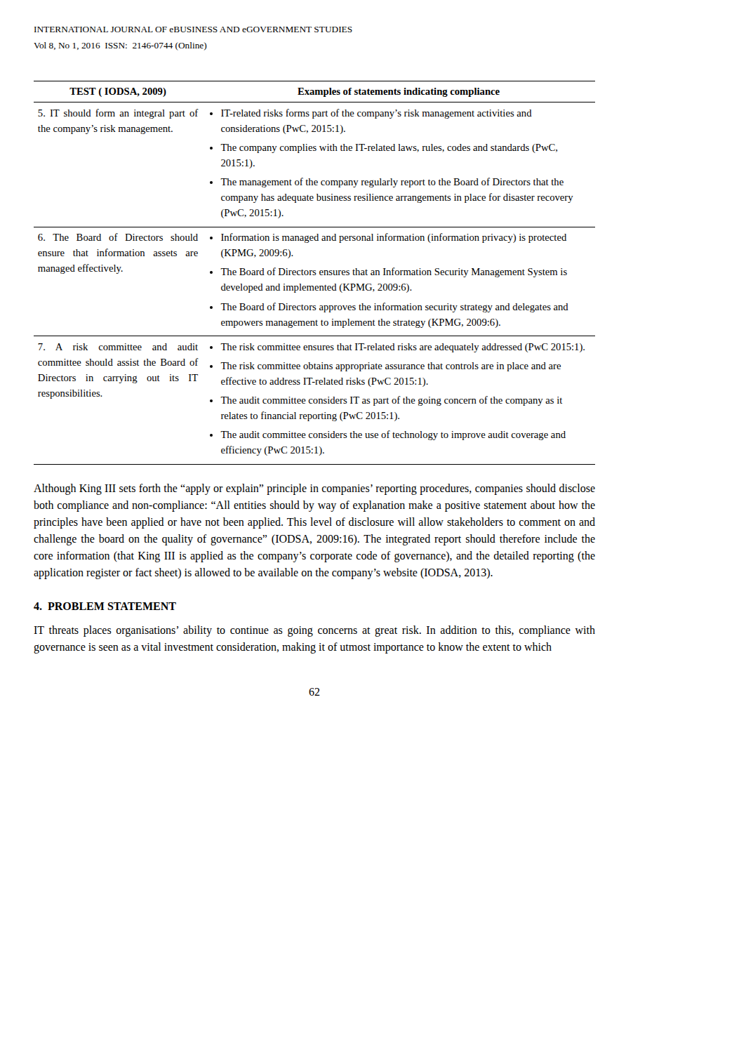INTERNATIONAL JOURNAL OF eBUSINESS AND eGOVERNMENT STUDIES
Vol 8, No 1, 2016 ISSN: 2146-0744 (Online)
| TEST ( IODSA, 2009) | Examples of statements indicating compliance |
| --- | --- |
| 5. IT should form an integral part of the company’s risk management. | IT-related risks forms part of the company’s risk management activities and considerations (PwC, 2015:1). The company complies with the IT-related laws, rules, codes and standards (PwC, 2015:1). The management of the company regularly report to the Board of Directors that the company has adequate business resilience arrangements in place for disaster recovery (PwC, 2015:1). |
| 6. The Board of Directors should ensure that information assets are managed effectively. | Information is managed and personal information (information privacy) is protected (KPMG, 2009:6). The Board of Directors ensures that an Information Security Management System is developed and implemented (KPMG, 2009:6). The Board of Directors approves the information security strategy and delegates and empowers management to implement the strategy (KPMG, 2009:6). |
| 7. A risk committee and audit committee should assist the Board of Directors in carrying out its IT responsibilities. | The risk committee ensures that IT-related risks are adequately addressed (PwC 2015:1). The risk committee obtains appropriate assurance that controls are in place and are effective to address IT-related risks (PwC 2015:1). The audit committee considers IT as part of the going concern of the company as it relates to financial reporting (PwC 2015:1). The audit committee considers the use of technology to improve audit coverage and efficiency (PwC 2015:1). |
Although King III sets forth the “apply or explain” principle in companies’ reporting procedures, companies should disclose both compliance and non-compliance: “All entities should by way of explanation make a positive statement about how the principles have been applied or have not been applied. This level of disclosure will allow stakeholders to comment on and challenge the board on the quality of governance” (IODSA, 2009:16). The integrated report should therefore include the core information (that King III is applied as the company’s corporate code of governance), and the detailed reporting (the application register or fact sheet) is allowed to be available on the company’s website (IODSA, 2013).
4. PROBLEM STATEMENT
IT threats places organisations’ ability to continue as going concerns at great risk. In addition to this, compliance with governance is seen as a vital investment consideration, making it of utmost importance to know the extent to which
62